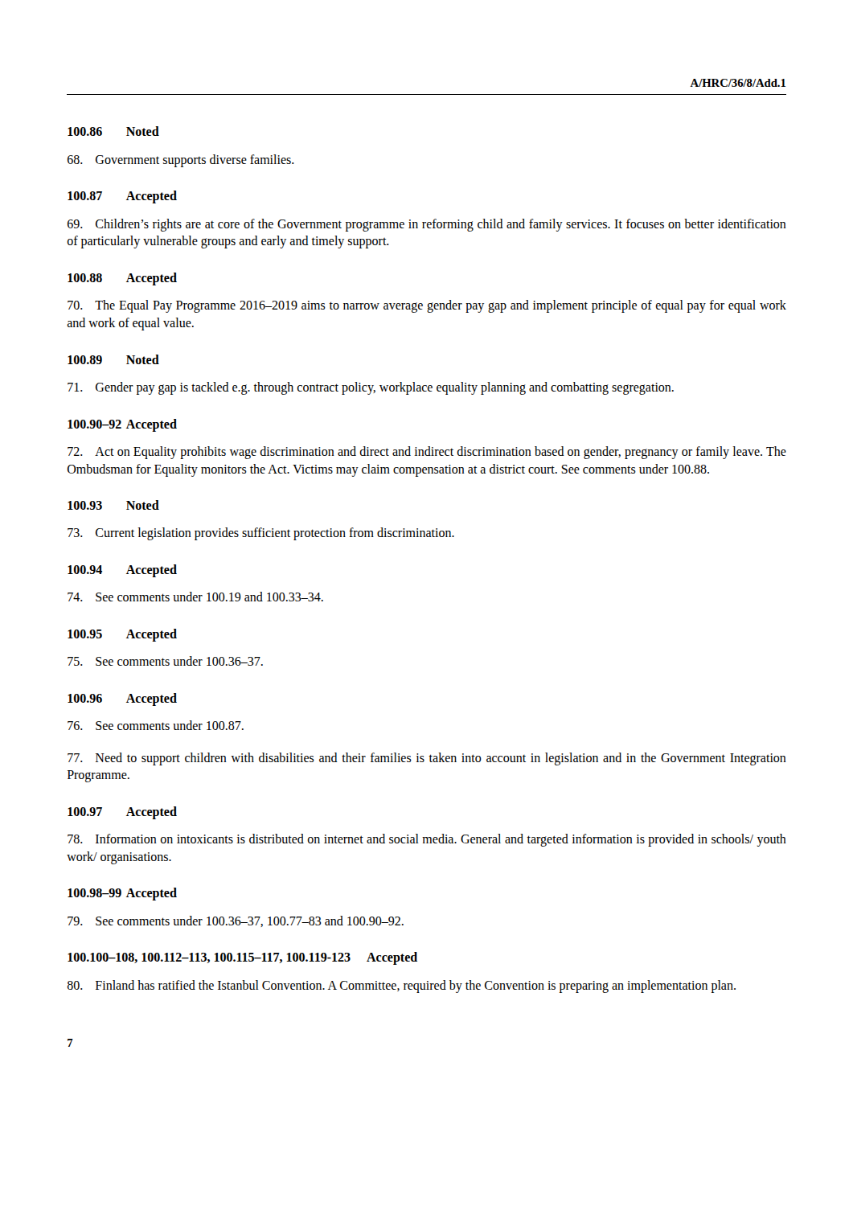A/HRC/36/8/Add.1
100.86 Noted
68. Government supports diverse families.
100.87 Accepted
69. Children’s rights are at core of the Government programme in reforming child and family services. It focuses on better identification of particularly vulnerable groups and early and timely support.
100.88 Accepted
70. The Equal Pay Programme 2016–2019 aims to narrow average gender pay gap and implement principle of equal pay for equal work and work of equal value.
100.89 Noted
71. Gender pay gap is tackled e.g. through contract policy, workplace equality planning and combatting segregation.
100.90–92 Accepted
72. Act on Equality prohibits wage discrimination and direct and indirect discrimination based on gender, pregnancy or family leave. The Ombudsman for Equality monitors the Act. Victims may claim compensation at a district court. See comments under 100.88.
100.93 Noted
73. Current legislation provides sufficient protection from discrimination.
100.94 Accepted
74. See comments under 100.19 and 100.33–34.
100.95 Accepted
75. See comments under 100.36–37.
100.96 Accepted
76. See comments under 100.87.
77. Need to support children with disabilities and their families is taken into account in legislation and in the Government Integration Programme.
100.97 Accepted
78. Information on intoxicants is distributed on internet and social media. General and targeted information is provided in schools/ youth work/ organisations.
100.98–99 Accepted
79. See comments under 100.36–37, 100.77–83 and 100.90–92.
100.100–108, 100.112–113, 100.115–117, 100.119-123 Accepted
80. Finland has ratified the Istanbul Convention. A Committee, required by the Convention is preparing an implementation plan.
7